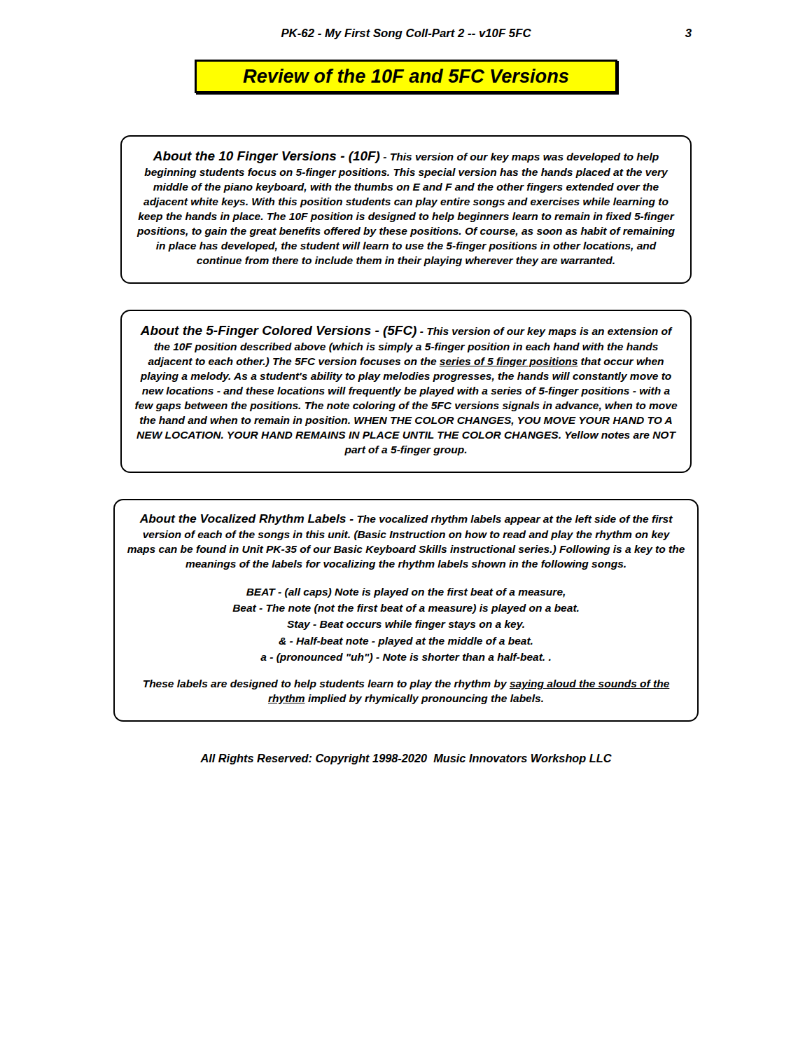PK-62 - My First Song Coll-Part 2 -- v10F 5FC 3
Review of the 10F and 5FC Versions
About the 10 Finger Versions - (10F) - This version of our key maps was developed to help beginning students focus on 5-finger positions. This special version has the hands placed at the very middle of the piano keyboard, with the thumbs on E and F and the other fingers extended over the adjacent white keys. With this position students can play entire songs and exercises while learning to keep the hands in place. The 10F position is designed to help beginners learn to remain in fixed 5-finger positions, to gain the great benefits offered by these positions. Of course, as soon as habit of remaining in place has developed, the student will learn to use the 5-finger positions in other locations, and continue from there to include them in their playing wherever they are warranted.
About the 5-Finger Colored Versions - (5FC) - This version of our key maps is an extension of the 10F position described above (which is simply a 5-finger position in each hand with the hands adjacent to each other.) The 5FC version focuses on the series of 5 finger positions that occur when playing a melody. As a student's ability to play melodies progresses, the hands will constantly move to new locations - and these locations will frequently be played with a series of 5-finger positions - with a few gaps between the positions. The note coloring of the 5FC versions signals in advance, when to move the hand and when to remain in position. WHEN THE COLOR CHANGES, YOU MOVE YOUR HAND TO A NEW LOCATION. YOUR HAND REMAINS IN PLACE UNTIL THE COLOR CHANGES. Yellow notes are NOT part of a 5-finger group.
About the Vocalized Rhythm Labels - The vocalized rhythm labels appear at the left side of the first version of each of the songs in this unit. (Basic Instruction on how to read and play the rhythm on key maps can be found in Unit PK-35 of our Basic Keyboard Skills instructional series.) Following is a key to the meanings of the labels for vocalizing the rhythm labels shown in the following songs.
BEAT - (all caps) Note is played on the first beat of a measure,
Beat - The note (not the first beat of a measure) is played on a beat.
Stay - Beat occurs while finger stays on a key.
& - Half-beat note - played at the middle of a beat.
a - (pronounced "uh") - Note is shorter than a half-beat. .
These labels are designed to help students learn to play the rhythm by saying aloud the sounds of the rhythm implied by rhymically pronouncing the labels.
All Rights Reserved: Copyright 1998-2020 Music Innovators Workshop LLC